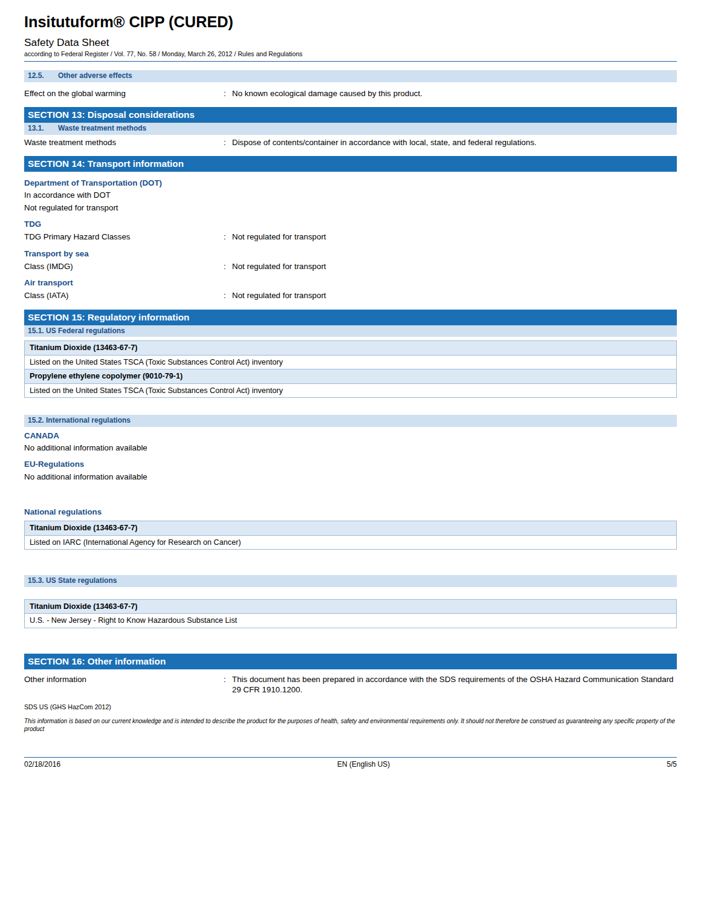Insitutuform® CIPP (CURED)
Safety Data Sheet
according to Federal Register / Vol. 77, No. 58 / Monday, March 26, 2012 / Rules and Regulations
12.5. Other adverse effects
Effect on the global warming
:
No known ecological damage caused by this product.
SECTION 13: Disposal considerations
13.1. Waste treatment methods
Waste treatment methods
:
Dispose of contents/container in accordance with local, state, and federal regulations.
SECTION 14: Transport information
Department of Transportation (DOT)
In accordance with DOT
Not regulated for transport
TDG
TDG Primary Hazard Classes
:
Not regulated for transport
Transport by sea
Class (IMDG)
:
Not regulated for transport
Air transport
Class (IATA)
:
Not regulated for transport
SECTION 15: Regulatory information
15.1. US Federal regulations
| Titanium Dioxide (13463-67-7) |
| Listed on the United States TSCA (Toxic Substances Control Act) inventory |
| Propylene ethylene copolymer (9010-79-1) |
| Listed on the United States TSCA (Toxic Substances Control Act) inventory |
15.2. International regulations
CANADA
No additional information available
EU-Regulations
No additional information available
National regulations
| Titanium Dioxide (13463-67-7) |
| Listed on IARC (International Agency for Research on Cancer) |
15.3. US State regulations
| Titanium Dioxide (13463-67-7) |
| U.S. - New Jersey - Right to Know Hazardous Substance List |
SECTION 16: Other information
Other information
:
This document has been prepared in accordance with the SDS requirements of the OSHA Hazard Communication Standard 29 CFR 1910.1200.
SDS US (GHS HazCom 2012)
This information is based on our current knowledge and is intended to describe the product for the purposes of health, safety and environmental requirements only. It should not therefore be construed as guaranteeing any specific property of the product
02/18/2016
EN (English US)
5/5